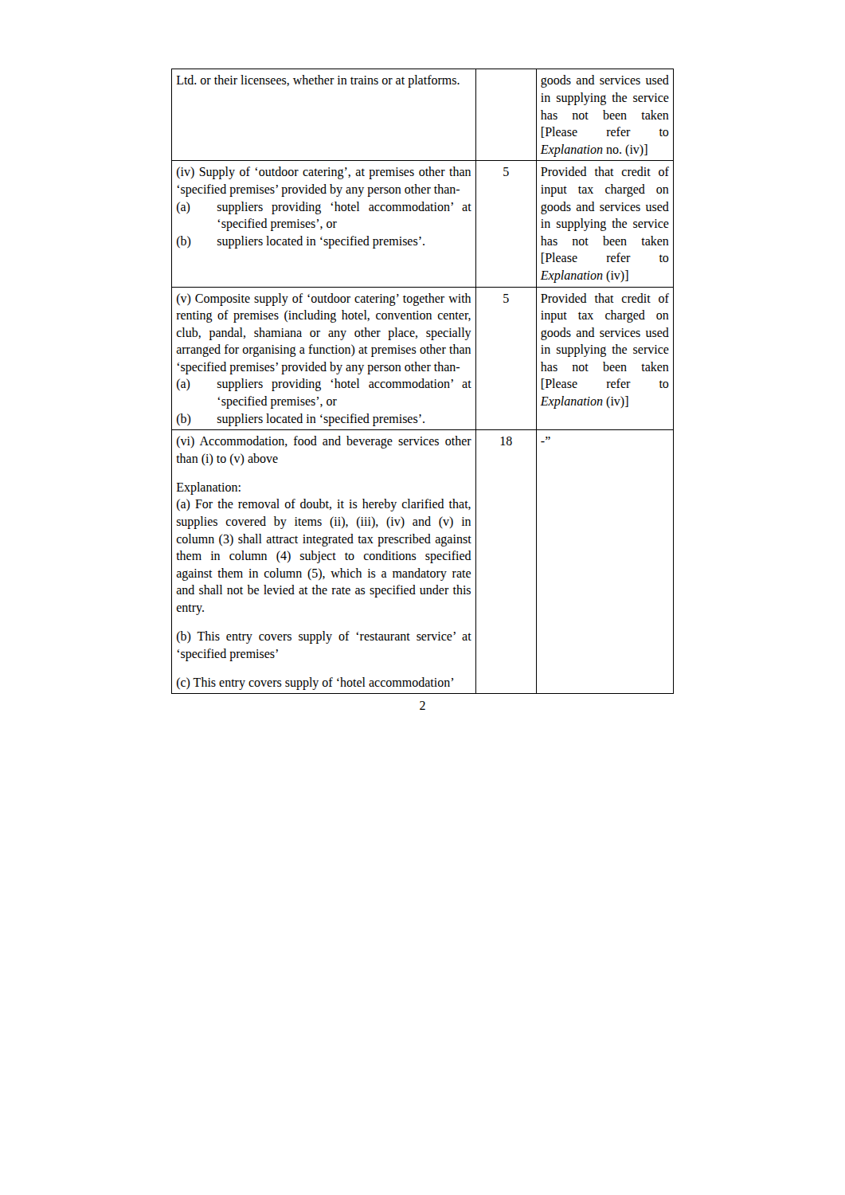| Ltd. or their licensees, whether in trains or at platforms. | | goods and services used in supplying the service has not been taken [Please refer to Explanation no. (iv)] |
| (iv) Supply of ‘outdoor catering’, at premises other than ‘specified premises’ provided by any person other than- (a) suppliers providing ‘hotel accommodation’ at ‘specified premises’, or (b) suppliers located in ‘specified premises’. | 5 | Provided that credit of input tax charged on goods and services used in supplying the service has not been taken [Please refer to Explanation (iv)] |
| (v) Composite supply of ‘outdoor catering’ together with renting of premises (including hotel, convention center, club, pandal, shamiana or any other place, specially arranged for organising a function) at premises other than ‘specified premises’ provided by any person other than- (a) suppliers providing ‘hotel accommodation’ at ‘specified premises’, or (b) suppliers located in ‘specified premises’. | 5 | Provided that credit of input tax charged on goods and services used in supplying the service has not been taken [Please refer to Explanation (iv)] |
| (vi) Accommodation, food and beverage services other than (i) to (v) above Explanation: (a) For the removal of doubt, it is hereby clarified that, supplies covered by items (ii), (iii), (iv) and (v) in column (3) shall attract integrated tax prescribed against them in column (4) subject to conditions specified against them in column (5), which is a mandatory rate and shall not be levied at the rate as specified under this entry. (b) This entry covers supply of ‘restaurant service’ at ‘specified premises’ (c) This entry covers supply of ‘hotel accommodation’ | 18 | -” |
2